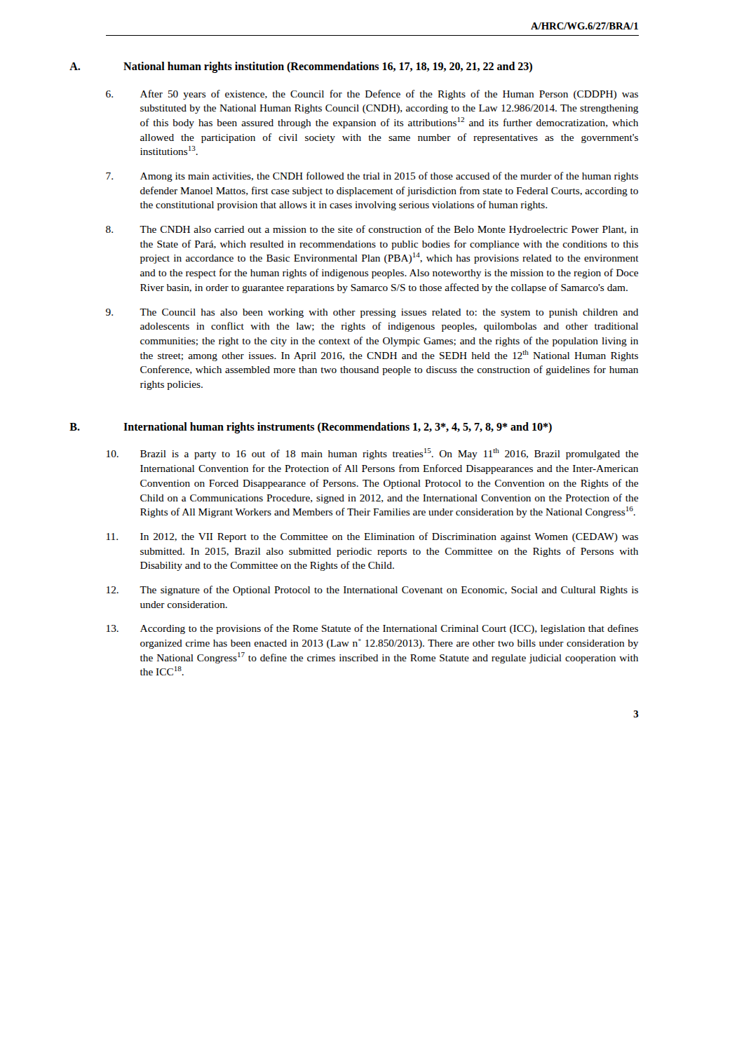A/HRC/WG.6/27/BRA/1
A. National human rights institution (Recommendations 16, 17, 18, 19, 20, 21, 22 and 23)
6. After 50 years of existence, the Council for the Defence of the Rights of the Human Person (CDDPH) was substituted by the National Human Rights Council (CNDH), according to the Law 12.986/2014. The strengthening of this body has been assured through the expansion of its attributions12 and its further democratization, which allowed the participation of civil society with the same number of representatives as the government's institutions13.
7. Among its main activities, the CNDH followed the trial in 2015 of those accused of the murder of the human rights defender Manoel Mattos, first case subject to displacement of jurisdiction from state to Federal Courts, according to the constitutional provision that allows it in cases involving serious violations of human rights.
8. The CNDH also carried out a mission to the site of construction of the Belo Monte Hydroelectric Power Plant, in the State of Pará, which resulted in recommendations to public bodies for compliance with the conditions to this project in accordance to the Basic Environmental Plan (PBA)14, which has provisions related to the environment and to the respect for the human rights of indigenous peoples. Also noteworthy is the mission to the region of Doce River basin, in order to guarantee reparations by Samarco S/S to those affected by the collapse of Samarco's dam.
9. The Council has also been working with other pressing issues related to: the system to punish children and adolescents in conflict with the law; the rights of indigenous peoples, quilombolas and other traditional communities; the right to the city in the context of the Olympic Games; and the rights of the population living in the street; among other issues. In April 2016, the CNDH and the SEDH held the 12th National Human Rights Conference, which assembled more than two thousand people to discuss the construction of guidelines for human rights policies.
B. International human rights instruments (Recommendations 1, 2, 3*, 4, 5, 7, 8, 9* and 10*)
10. Brazil is a party to 16 out of 18 main human rights treaties15. On May 11th 2016, Brazil promulgated the International Convention for the Protection of All Persons from Enforced Disappearances and the Inter-American Convention on Forced Disappearance of Persons. The Optional Protocol to the Convention on the Rights of the Child on a Communications Procedure, signed in 2012, and the International Convention on the Protection of the Rights of All Migrant Workers and Members of Their Families are under consideration by the National Congress16.
11. In 2012, the VII Report to the Committee on the Elimination of Discrimination against Women (CEDAW) was submitted. In 2015, Brazil also submitted periodic reports to the Committee on the Rights of Persons with Disability and to the Committee on the Rights of the Child.
12. The signature of the Optional Protocol to the International Covenant on Economic, Social and Cultural Rights is under consideration.
13. According to the provisions of the Rome Statute of the International Criminal Court (ICC), legislation that defines organized crime has been enacted in 2013 (Law n˚ 12.850/2013). There are other two bills under consideration by the National Congress17 to define the crimes inscribed in the Rome Statute and regulate judicial cooperation with the ICC18.
3